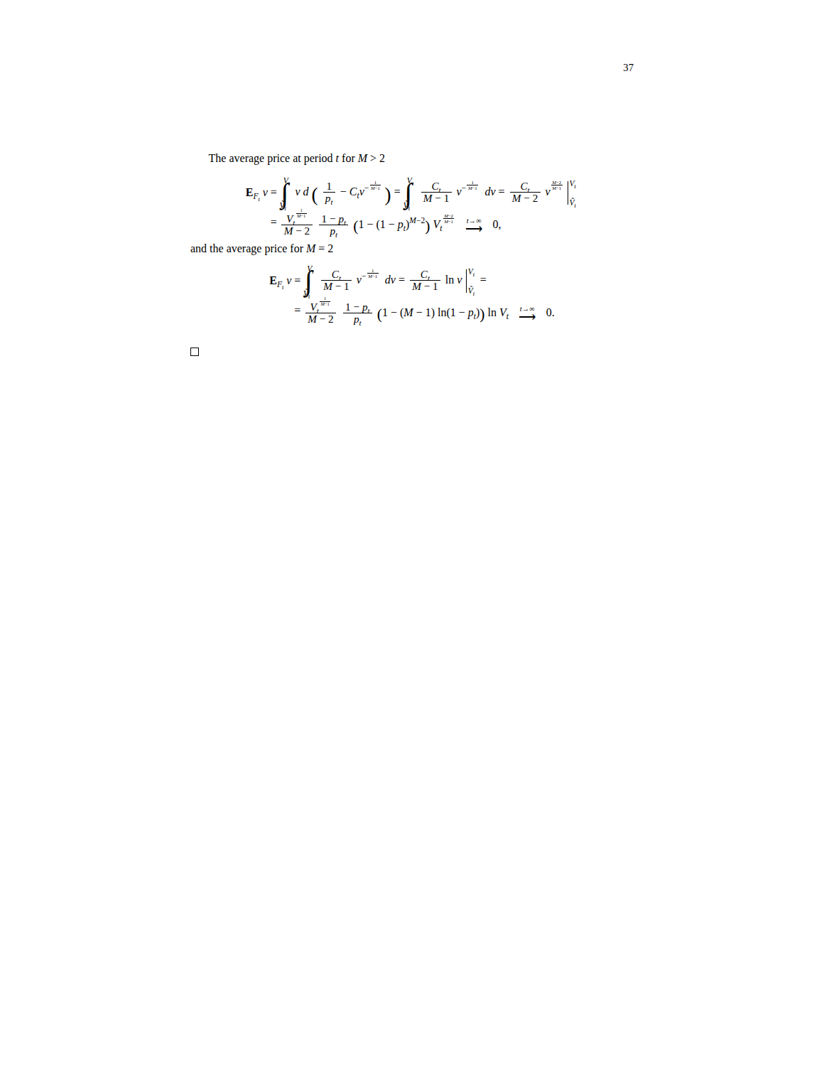37
The average price at period t for M > 2
| E F t v | = | V t ∫ Ṽ t v d ( 1 p t − C t v − 1 M −1 ) = V t ∫ Ṽ t C t M − 1 v − 1 M −1 dv = C t M − 2 v M −2 M −1 V t Ṽ t |
| | = | V t 1 M −1 M − 2 1 − p t p t ( 1 − (1 − p t ) M −2 ) V t M −2 M −1 t →∞ ⟶ 0, |
and the average price for M = 2
| E F t v | = | V t ∫ Ṽ t C t M − 1 v − 1 M −1 dv = C t M − 1 ln v V t Ṽ t = |
| | = | V t 1 M −1 M − 2 1 − p t p t ( 1 − ( M − 1) ln (1 − p t ) ) ln V t t →∞ ⟶ 0. |